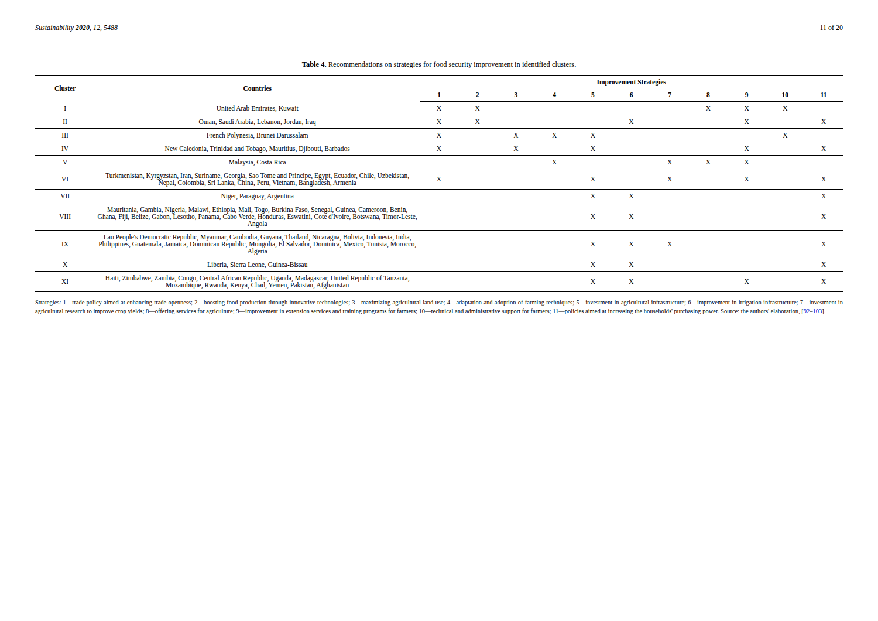Sustainability 2020, 12, 5488
11 of 20
Table 4. Recommendations on strategies for food security improvement in identified clusters.
| Cluster | Countries | Improvement Strategies |
| --- | --- | --- |
| 1 | 2 | 3 | 4 | 5 | 6 | 7 | 8 | 9 | 10 | 11 |
| I | United Arab Emirates, Kuwait | X | X | | | | | | X | X | X | |
| II | Oman, Saudi Arabia, Lebanon, Jordan, Iraq | X | X | | | | X | | | X | | X |
| III | French Polynesia, Brunei Darussalam | X | | X | X | X | | | | | X | |
| IV | New Caledonia, Trinidad and Tobago, Mauritius, Djibouti, Barbados | X | | X | | X | | | | X | | X |
| V | Malaysia, Costa Rica | | | | X | | | X | X | X | | |
| VI | Turkmenistan, Kyrgyzstan, Iran, Suriname, Georgia, Sao Tome and Principe, Egypt, Ecuador, Chile, Uzbekistan, Nepal, Colombia, Sri Lanka, China, Peru, Vietnam, Bangladesh, Armenia | X | | | | X | | X | | X | | X |
| VII | Niger, Paraguay, Argentina | | | | | X | X | | | | | X |
| VIII | Mauritania, Gambia, Nigeria, Malawi, Ethiopia, Mali, Togo, Burkina Faso, Senegal, Guinea, Cameroon, Benin, Ghana, Fiji, Belize, Gabon, Lesotho, Panama, Cabo Verde, Honduras, Eswatini, Cote d'Ivoire, Botswana, Timor-Leste, Angola | | | | | X | X | | | | | X |
| IX | Lao People's Democratic Republic, Myanmar, Cambodia, Guyana, Thailand, Nicaragua, Bolivia, Indonesia, India, Philippines, Guatemala, Jamaica, Dominican Republic, Mongolia, El Salvador, Dominica, Mexico, Tunisia, Morocco, Algeria | | | | | X | X | X | | | | X |
| X | Liberia, Sierra Leone, Guinea-Bissau | | | | | X | X | | | | | X |
| XI | Haiti, Zimbabwe, Zambia, Congo, Central African Republic, Uganda, Madagascar, United Republic of Tanzania, Mozambique, Rwanda, Kenya, Chad, Yemen, Pakistan, Afghanistan | | | | | X | X | | | X | | X |
Strategies: 1—trade policy aimed at enhancing trade openness; 2—boosting food production through innovative technologies; 3—maximizing agricultural land use; 4—adaptation and adoption of farming techniques; 5—investment in agricultural infrastructure; 6—improvement in irrigation infrastructure; 7—investment in agricultural research to improve crop yields; 8—offering services for agriculture; 9—improvement in extension services and training programs for farmers; 10—technical and administrative support for farmers; 11—policies aimed at increasing the households' purchasing power. Source: the authors' elaboration, [92–103].